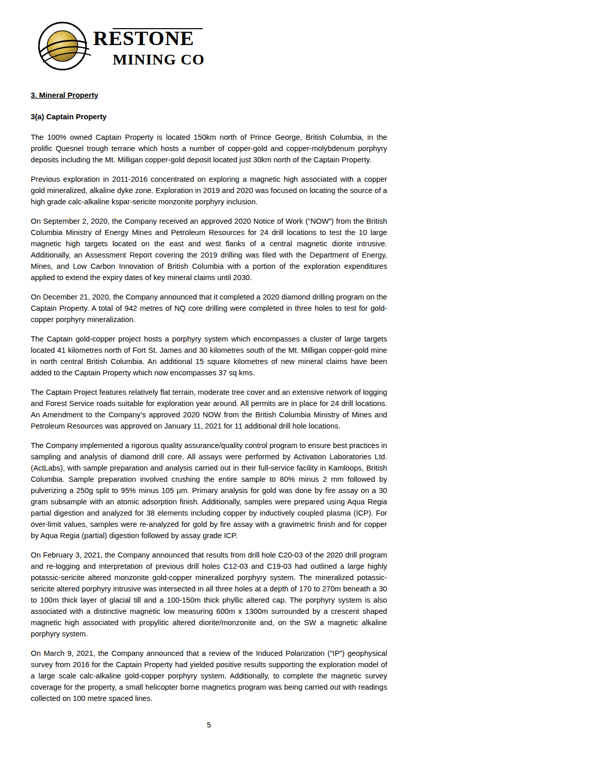RESTONE MINING CORP.
3. Mineral Property
3(a) Captain Property
The 100% owned Captain Property is located 150km north of Prince George, British Columbia, in the prolific Quesnel trough terrane which hosts a number of copper-gold and copper-molybdenum porphyry deposits including the Mt. Milligan copper-gold deposit located just 30km north of the Captain Property.
Previous exploration in 2011-2016 concentrated on exploring a magnetic high associated with a copper gold mineralized, alkaline dyke zone. Exploration in 2019 and 2020 was focused on locating the source of a high grade calc-alkaline kspar-sericite monzonite porphyry inclusion.
On September 2, 2020, the Company received an approved 2020 Notice of Work (“NOW”) from the British Columbia Ministry of Energy Mines and Petroleum Resources for 24 drill locations to test the 10 large magnetic high targets located on the east and west flanks of a central magnetic diorite intrusive. Additionally, an Assessment Report covering the 2019 drilling was filed with the Department of Energy, Mines, and Low Carbon Innovation of British Columbia with a portion of the exploration expenditures applied to extend the expiry dates of key mineral claims until 2030.
On December 21, 2020, the Company announced that it completed a 2020 diamond drilling program on the Captain Property. A total of 942 metres of NQ core drilling were completed in three holes to test for gold-copper porphyry mineralization.
The Captain gold-copper project hosts a porphyry system which encompasses a cluster of large targets located 41 kilometres north of Fort St. James and 30 kilometres south of the Mt. Milligan copper-gold mine in north central British Columbia. An additional 15 square kilometres of new mineral claims have been added to the Captain Property which now encompasses 37 sq kms.
The Captain Project features relatively flat terrain, moderate tree cover and an extensive network of logging and Forest Service roads suitable for exploration year around. All permits are in place for 24 drill locations. An Amendment to the Company’s approved 2020 NOW from the British Columbia Ministry of Mines and Petroleum Resources was approved on January 11, 2021 for 11 additional drill hole locations.
The Company implemented a rigorous quality assurance/quality control program to ensure best practices in sampling and analysis of diamond drill core. All assays were performed by Activation Laboratories Ltd. (ActLabs), with sample preparation and analysis carried out in their full-service facility in Kamloops, British Columbia. Sample preparation involved crushing the entire sample to 80% minus 2 mm followed by pulverizing a 250g split to 95% minus 105 µm. Primary analysis for gold was done by fire assay on a 30 gram subsample with an atomic adsorption finish. Additionally, samples were prepared using Aqua Regia partial digestion and analyzed for 38 elements including copper by inductively coupled plasma (ICP). For over-limit values, samples were re-analyzed for gold by fire assay with a gravimetric finish and for copper by Aqua Regia (partial) digestion followed by assay grade ICP.
On February 3, 2021, the Company announced that results from drill hole C20-03 of the 2020 drill program and re-logging and interpretation of previous drill holes C12-03 and C19-03 had outlined a large highly potassic-sericite altered monzonite gold-copper mineralized porphyry system. The mineralized potassic-sericite altered porphyry intrusive was intersected in all three holes at a depth of 170 to 270m beneath a 30 to 100m thick layer of glacial till and a 100-150m thick phyllic altered cap. The porphyry system is also associated with a distinctive magnetic low measuring 600m x 1300m surrounded by a crescent shaped magnetic high associated with propylitic altered diorite/monzonite and, on the SW a magnetic alkaline porphyry system.
On March 9, 2021, the Company announced that a review of the Induced Polarization (“IP”) geophysical survey from 2016 for the Captain Property had yielded positive results supporting the exploration model of a large scale calc-alkaline gold-copper porphyry system. Additionally, to complete the magnetic survey coverage for the property, a small helicopter borne magnetics program was being carried out with readings collected on 100 metre spaced lines.
5